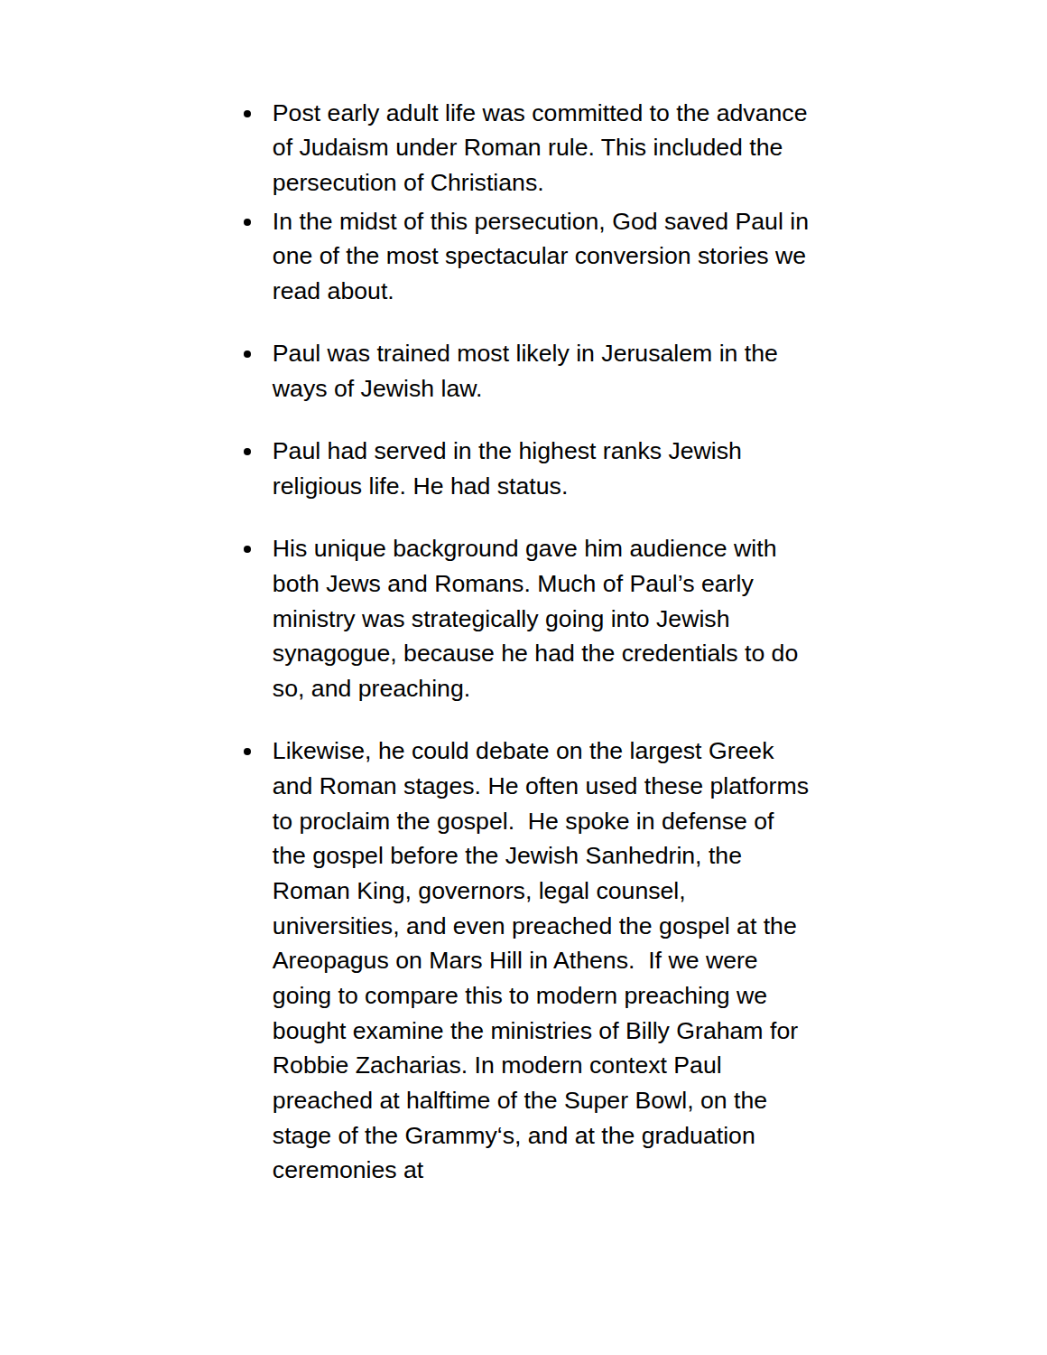Post early adult life was committed to the advance of Judaism under Roman rule. This included the persecution of Christians.
In the midst of this persecution, God saved Paul in one of the most spectacular conversion stories we read about.
Paul was trained most likely in Jerusalem in the ways of Jewish law.
Paul had served in the highest ranks Jewish religious life. He had status.
His unique background gave him audience with both Jews and Romans. Much of Paul’s early ministry was strategically going into Jewish synagogue, because he had the credentials to do so, and preaching.
Likewise, he could debate on the largest Greek and Roman stages. He often used these platforms to proclaim the gospel. He spoke in defense of the gospel before the Jewish Sanhedrin, the Roman King, governors, legal counsel, universities, and even preached the gospel at the Areopagus on Mars Hill in Athens. If we were going to compare this to modern preaching we bought examine the ministries of Billy Graham for Robbie Zacharias. In modern context Paul preached at halftime of the Super Bowl, on the stage of the Grammy‘s, and at the graduation ceremonies at